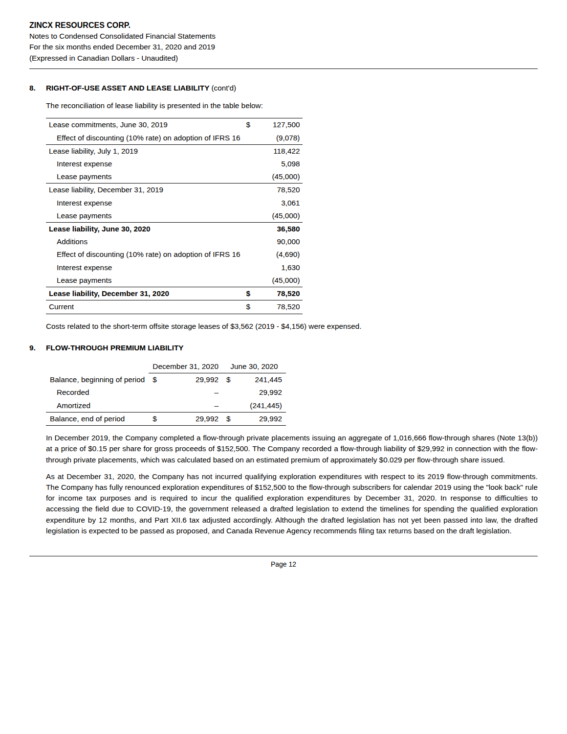ZINCX RESOURCES CORP.
Notes to Condensed Consolidated Financial Statements
For the six months ended December 31, 2020 and 2019
(Expressed in Canadian Dollars - Unaudited)
8. RIGHT-OF-USE ASSET AND LEASE LIABILITY (cont'd)
The reconciliation of lease liability is presented in the table below:
| Lease commitments, June 30, 2019 | $ | 127,500 |
| Effect of discounting (10% rate) on adoption of IFRS 16 | | (9,078) |
| Lease liability, July 1, 2019 | | 118,422 |
| Interest expense | | 5,098 |
| Lease payments | | (45,000) |
| Lease liability, December 31, 2019 | | 78,520 |
| Interest expense | | 3,061 |
| Lease payments | | (45,000) |
| Lease liability, June 30, 2020 | | 36,580 |
| Additions | | 90,000 |
| Effect of discounting (10% rate) on adoption of IFRS 16 | | (4,690) |
| Interest expense | | 1,630 |
| Lease payments | | (45,000) |
| Lease liability, December 31, 2020 | $ | 78,520 |
| Current | $ | 78,520 |
Costs related to the short-term offsite storage leases of $3,562 (2019 - $4,156) were expensed.
9. FLOW-THROUGH PREMIUM LIABILITY
| | December 31, 2020 | June 30, 2020 |
| Balance, beginning of period | $ | 29,992 | $ | 241,445 |
| Recorded | | – | | 29,992 |
| Amortized | | – | | (241,445) |
| Balance, end of period | $ | 29,992 | $ | 29,992 |
In December 2019, the Company completed a flow-through private placements issuing an aggregate of 1,016,666 flow-through shares (Note 13(b)) at a price of $0.15 per share for gross proceeds of $152,500. The Company recorded a flow-through liability of $29,992 in connection with the flow-through private placements, which was calculated based on an estimated premium of approximately $0.029 per flow-through share issued.
As at December 31, 2020, the Company has not incurred qualifying exploration expenditures with respect to its 2019 flow-through commitments. The Company has fully renounced exploration expenditures of $152,500 to the flow-through subscribers for calendar 2019 using the "look back" rule for income tax purposes and is required to incur the qualified exploration expenditures by December 31, 2020. In response to difficulties to accessing the field due to COVID-19, the government released a drafted legislation to extend the timelines for spending the qualified exploration expenditure by 12 months, and Part XII.6 tax adjusted accordingly. Although the drafted legislation has not yet been passed into law, the drafted legislation is expected to be passed as proposed, and Canada Revenue Agency recommends filing tax returns based on the draft legislation.
Page 12